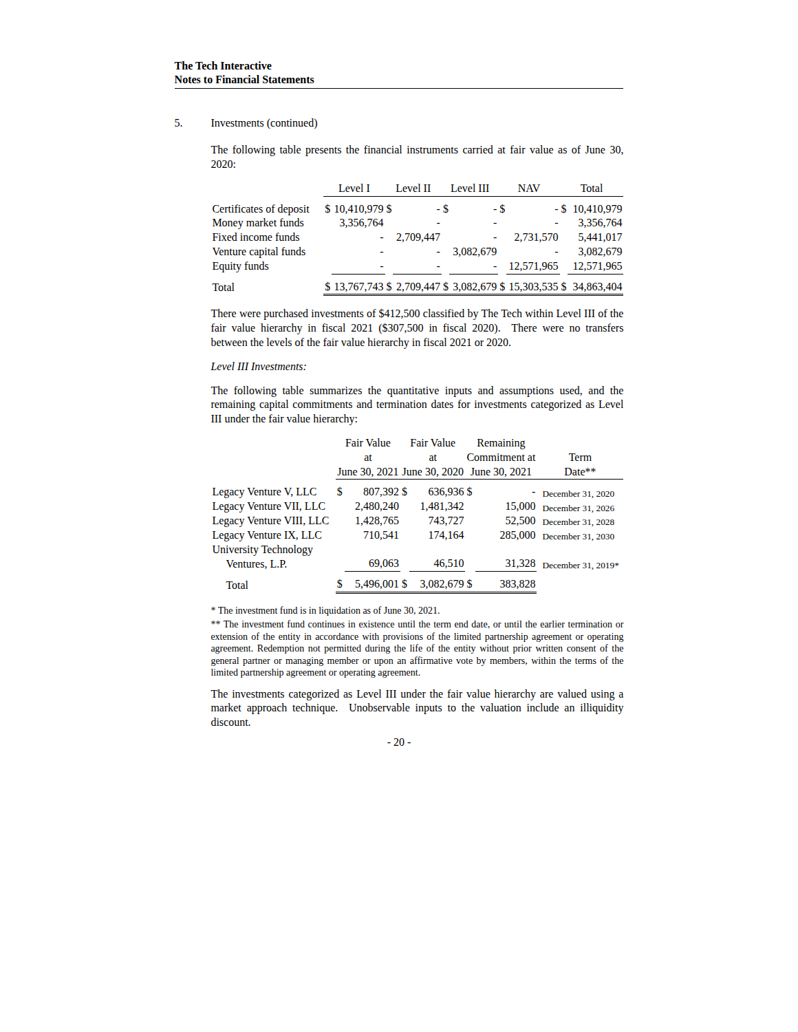The Tech Interactive
Notes to Financial Statements
5.
Investments (continued)
The following table presents the financial instruments carried at fair value as of June 30, 2020:
| | Level I | Level II | Level III | NAV | Total |
| Certificates of deposit | $ | 10,410,979 | $ | - | $ | - | $ | - | $ | 10,410,979 |
| Money market funds | | 3,356,764 | | - | | - | | - | | 3,356,764 |
| Fixed income funds | | - | | 2,709,447 | | - | | 2,731,570 | | 5,441,017 |
| Venture capital funds | | - | | - | | 3,082,679 | | - | | 3,082,679 |
| Equity funds | | - | | - | | - | | 12,571,965 | | 12,571,965 |
| Total | $ | 13,767,743 | $ | 2,709,447 | $ | 3,082,679 | $ | 15,303,535 | $ | 34,863,404 |
There were purchased investments of $412,500 classified by The Tech within Level III of the fair value hierarchy in fiscal 2021 ($307,500 in fiscal 2020). There were no transfers between the levels of the fair value hierarchy in fiscal 2021 or 2020.
Level III Investments:
The following table summarizes the quantitative inputs and assumptions used, and the remaining capital commitments and termination dates for investments categorized as Level III under the fair value hierarchy:
| | Fair Value | Fair Value | Remaining | |
| | at | at | Commitment at | Term |
| | June 30, 2021 | June 30, 2020 | June 30, 2021 | Date** |
| Legacy Venture V, LLC | $ | 807,392 | $ | 636,936 | $ | - | December 31, 2020 |
| Legacy Venture VII, LLC | | 2,480,240 | | 1,481,342 | | 15,000 | December 31, 2026 |
| Legacy Venture VIII, LLC | | 1,428,765 | | 743,727 | | 52,500 | December 31, 2028 |
| Legacy Venture IX, LLC | | 710,541 | | 174,164 | | 285,000 | December 31, 2030 |
| University Technology | | | | | | | |
| Ventures, L.P. | | 69,063 | | 46,510 | | 31,328 | December 31, 2019* |
| Total | $ | 5,496,001 | $ | 3,082,679 | $ | 383,828 | |
* The investment fund is in liquidation as of June 30, 2021.
** The investment fund continues in existence until the term end date, or until the earlier termination or extension of the entity in accordance with provisions of the limited partnership agreement or operating agreement. Redemption not permitted during the life of the entity without prior written consent of the general partner or managing member or upon an affirmative vote by members, within the terms of the limited partnership agreement or operating agreement.
The investments categorized as Level III under the fair value hierarchy are valued using a market approach technique. Unobservable inputs to the valuation include an illiquidity discount.
- 20 -